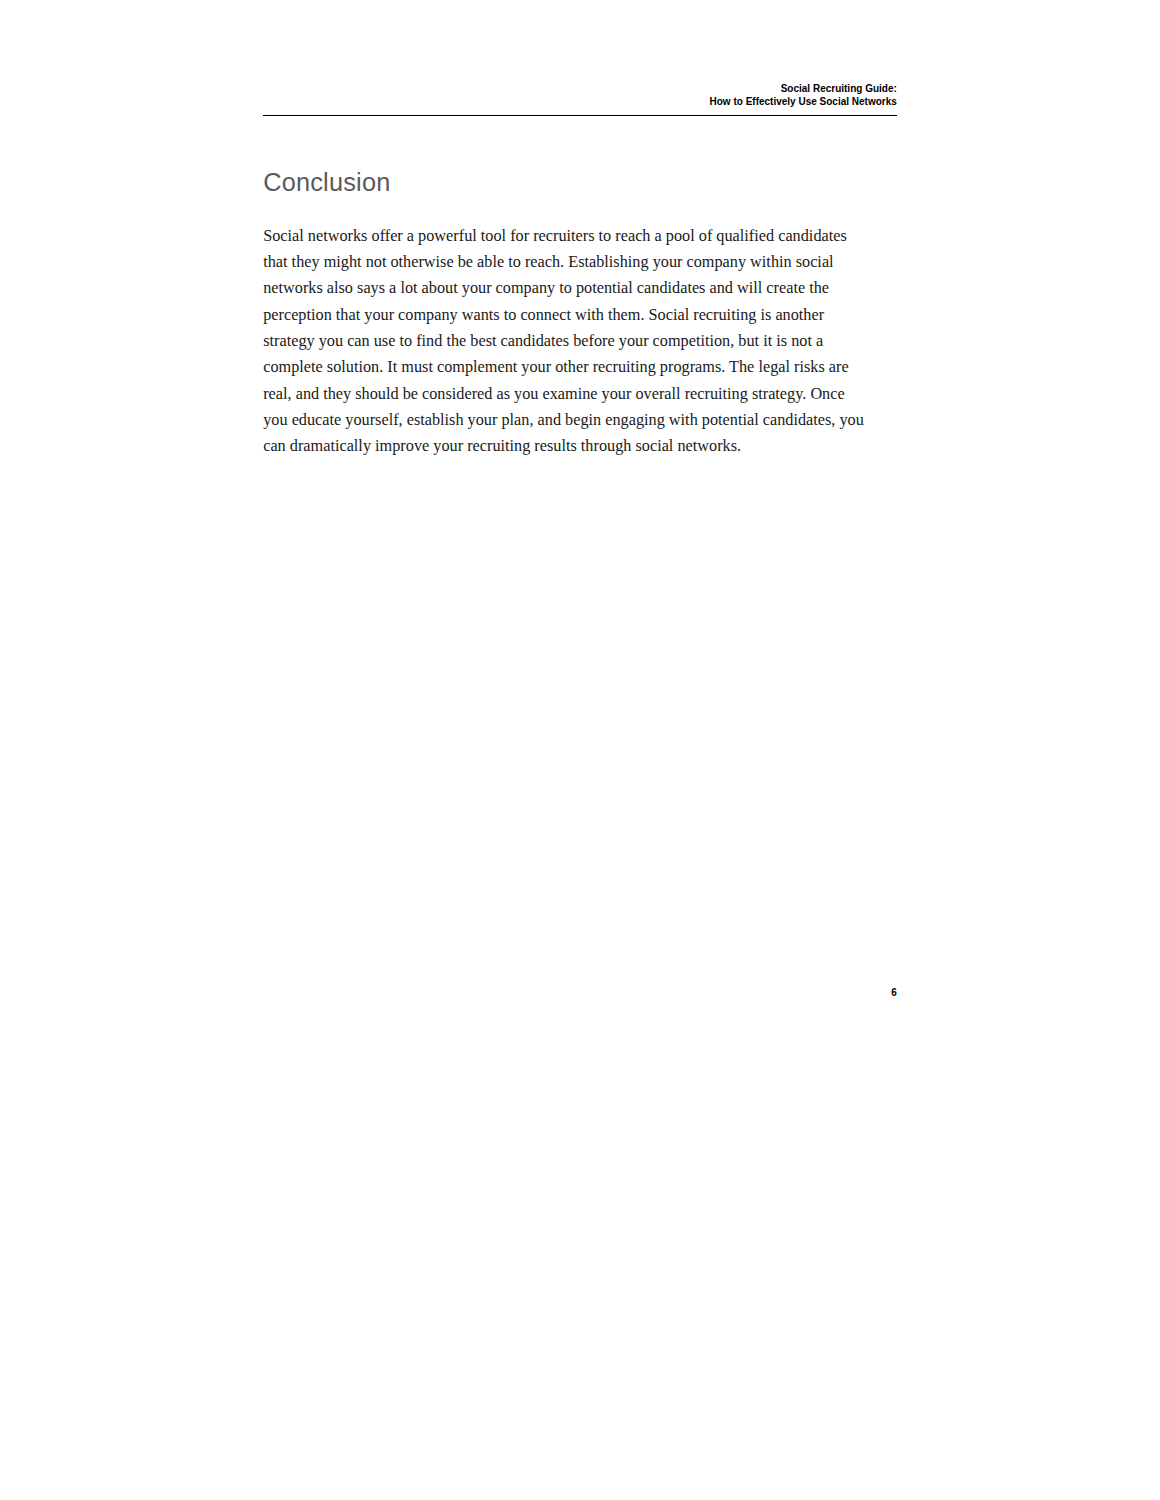Social Recruiting Guide:
How to Effectively Use Social Networks
Conclusion
Social networks offer a powerful tool for recruiters to reach a pool of qualified candidates that they might not otherwise be able to reach. Establishing your company within social networks also says a lot about your company to potential candidates and will create the perception that your company wants to connect with them. Social recruiting is another strategy you can use to find the best candidates before your competition, but it is not a complete solution. It must complement your other recruiting programs. The legal risks are real, and they should be considered as you examine your overall recruiting strategy. Once you educate yourself, establish your plan, and begin engaging with potential candidates, you can dramatically improve your recruiting results through social networks.
6